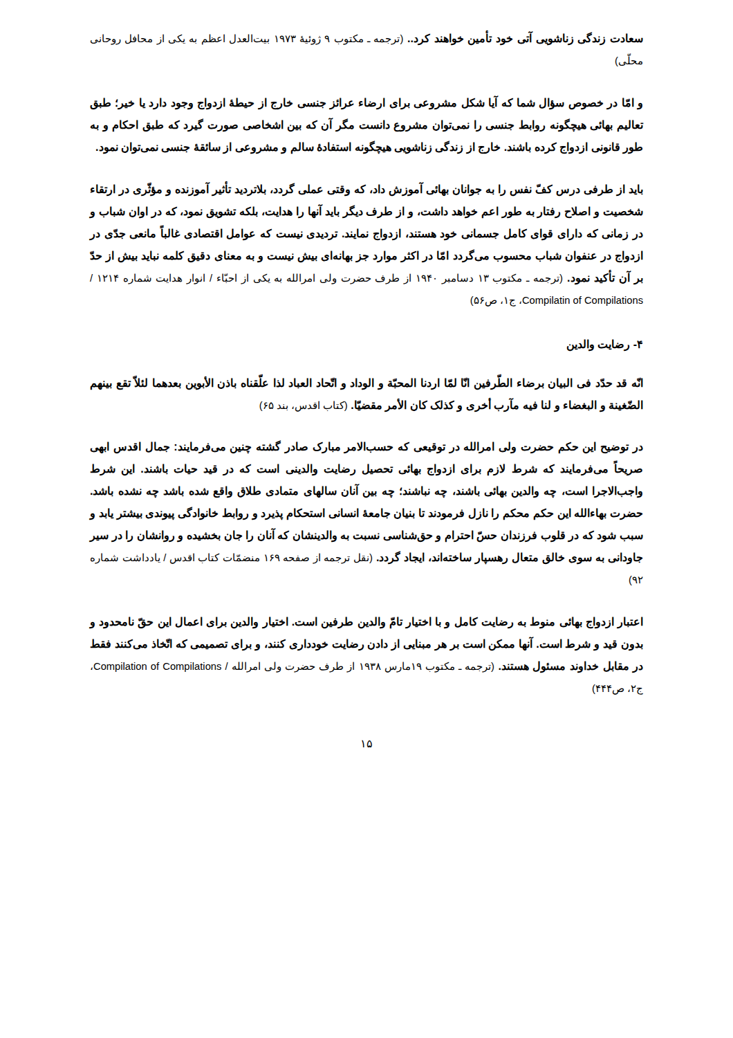سعادت زندگی زناشویی آتی خود تأمین خواهند کرد.. (ترجمه ـ مکتوب ۹ ژوئیهٔ ۱۹۷۳ بیت‌العدل اعظم به یکی از محافل روحانی محلّی)
و امّا در خصوص سؤال شما که آیا شکل مشروعی برای ارضاء عرائز جنسی خارج از حیطهٔ ازدواج وجود دارد یا خیر؛ طبق تعالیم بهائی هیچگونه روابط جنسی را نمی‌توان مشروع دانست مگر آن که بین اشخاصی صورت گیرد که طبق احکام و به طور قانونی ازدواج کرده باشند. خارج از زندگی زناشویی هیچگونه استفادهٔ سالم و مشروعی از سائقهٔ جنسی نمی‌توان نمود.
باید از طرفی درس کفّ نفس را به جوانان بهائی آموزش داد، که وقتی عملی گردد، بلاتردید تأثیر آموزنده و مؤثّری در ارتقاء شخصیت و اصلاح رفتار به طور اعم خواهد داشت، و از طرف دیگر باید آنها را هدایت، بلکه تشویق نمود، که در اوان شباب و در زمانی که دارای قوای کامل جسمانی خود هستند، ازدواج نمایند. تردیدی نیست که عوامل اقتصادی غالباً مانعی جدّی در ازدواج در عنفوان شباب محسوب می‌گردد امّا در اکثر موارد جز بهانه‌ای بیش نیست و به معنای دقیق کلمه نباید بیش از حدّ بر آن تأکید نمود. (ترجمه ـ مکتوب ۱۳ دسامبر ۱۹۴۰ از طرف حضرت ولی امرالله به یکی از احبّاء / انوار هدایت شماره ۱۲۱۴ / Compilatin of Compilations، ج۱، ص۵۶)
۴- رضایت والدین
انّه قد حدّد فی البیان برضاء الطّرفین انّا لمّا اردنا المحبّة و الوداد و اتّحاد العباد لذا علّقناه باذن الأبوین بعدهما لئلاّ تقع بینهم الضّغینة و البغضاء و لنا فیه مآرب أخری و کذلک کان الأمر مقضیّا. (کتاب اقدس، بند ۶۵)
در توضیح این حکم حضرت ولی امرالله در توقیعی که حسب‌الامر مبارک صادر گشته چنین می‌فرمایند: جمال اقدس ابهی صریحاً می‌فرمایند که شرط لازم برای ازدواج بهائی تحصیل رضایت والدینی است که در قید حیات باشند. این شرط واجب‌الاجرا است، چه والدین بهائی باشند، چه نباشند؛ چه بین آنان سالهای متمادی طلاق واقع شده باشد چه نشده باشد. حضرت بهاءالله این حکم محکم را نازل فرمودند تا بنیان جامعهٔ انسانی استحکام پذیرد و روابط خانوادگی پیوندی بیشتر یابد و سبب شود که در قلوب فرزندان حسّ احترام و حق‌شناسی نسبت به والدینشان که آنان را جان بخشیده و روانشان را در سیر جاودانی به سوی خالق متعال رهسپار ساخته‌اند، ایجاد گردد. (نقل ترجمه از صفحه ۱۶۹ منضمّات کتاب اقدس / یادداشت شماره ۹۲)
اعتبار ازدواج بهائی منوط به رضایت کامل و با اختیار تامّ والدین طرفین است. اختیار والدین برای اعمال این حقّ نامحدود و بدون قید و شرط است. آنها ممکن است بر هر مبنایی از دادن رضایت خودداری کنند، و برای تصمیمی که اتّخاذ می‌کنند فقط در مقابل خداوند مسئول هستند. (ترجمه ـ مکتوب ۱۹مارس ۱۹۳۸ از طرف حضرت ولی امرالله / Compilation of Compilations، ج۲، ص۴۴۴)
۱۵